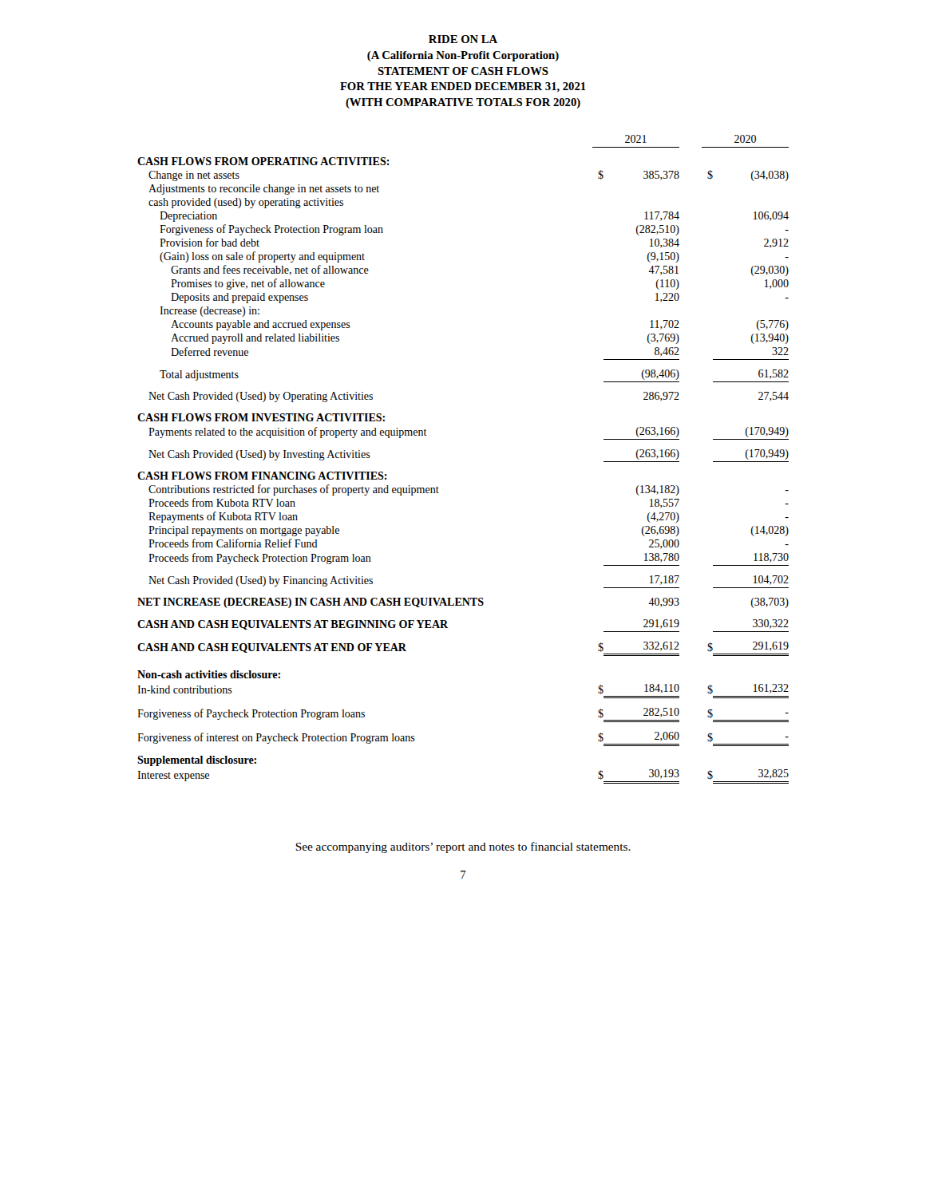RIDE ON LA
(A California Non-Profit Corporation)
STATEMENT OF CASH FLOWS
FOR THE YEAR ENDED DECEMBER 31, 2021
(WITH COMPARATIVE TOTALS FOR 2020)
| | | 2021 | | 2020 |
| CASH FLOWS FROM OPERATING ACTIVITIES: | | | | | | |
| Change in net assets | | $ | 385,378 | | $ | (34,038) |
| Adjustments to reconcile change in net assets to net | | | | | | |
| cash provided (used) by operating activities | | | | | | |
| Depreciation | | | 117,784 | | | 106,094 |
| Forgiveness of Paycheck Protection Program loan | | | (282,510) | | | - |
| Provision for bad debt | | | 10,384 | | | 2,912 |
| (Gain) loss on sale of property and equipment | | | (9,150) | | | - |
| Grants and fees receivable, net of allowance | | | 47,581 | | | (29,030) |
| Promises to give, net of allowance | | | (110) | | | 1,000 |
| Deposits and prepaid expenses | | | 1,220 | | | - |
| Increase (decrease) in: | | | | | | |
| Accounts payable and accrued expenses | | | 11,702 | | | (5,776) |
| Accrued payroll and related liabilities | | | (3,769) | | | (13,940) |
| Deferred revenue | | | 8,462 | | | 322 |
| Total adjustments | | | (98,406) | | | 61,582 |
| Net Cash Provided (Used) by Operating Activities | | | 286,972 | | | 27,544 |
| CASH FLOWS FROM INVESTING ACTIVITIES: | | | | | | |
| Payments related to the acquisition of property and equipment | | | (263,166) | | | (170,949) |
| Net Cash Provided (Used) by Investing Activities | | | (263,166) | | | (170,949) |
| CASH FLOWS FROM FINANCING ACTIVITIES: | | | | | | |
| Contributions restricted for purchases of property and equipment | | | (134,182) | | | - |
| Proceeds from Kubota RTV loan | | | 18,557 | | | - |
| Repayments of Kubota RTV loan | | | (4,270) | | | - |
| Principal repayments on mortgage payable | | | (26,698) | | | (14,028) |
| Proceeds from California Relief Fund | | | 25,000 | | | - |
| Proceeds from Paycheck Protection Program loan | | | 138,780 | | | 118,730 |
| Net Cash Provided (Used) by Financing Activities | | | 17,187 | | | 104,702 |
| NET INCREASE (DECREASE) IN CASH AND CASH EQUIVALENTS | | | 40,993 | | | (38,703) |
| CASH AND CASH EQUIVALENTS AT BEGINNING OF YEAR | | | 291,619 | | | 330,322 |
| CASH AND CASH EQUIVALENTS AT END OF YEAR | | $ | 332,612 | | $ | 291,619 |
| Non-cash activities disclosure: | | | | | | |
| In-kind contributions | | $ | 184,110 | | $ | 161,232 |
| Forgiveness of Paycheck Protection Program loans | | $ | 282,510 | | $ | - |
| Forgiveness of interest on Paycheck Protection Program loans | | $ | 2,060 | | $ | - |
| Supplemental disclosure: | | | | | | |
| Interest expense | | $ | 30,193 | | $ | 32,825 |
See accompanying auditors’ report and notes to financial statements.
7